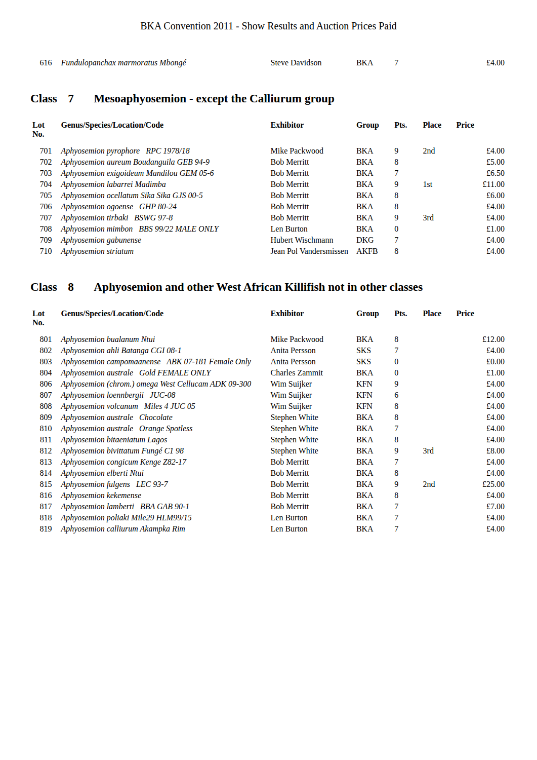BKA Convention 2011 - Show Results and Auction Prices Paid
| 616 | Fundulopanchax marmoratus Mbongé | Steve Davidson | BKA | 7 | | £4.00 |
Class 7 Mesoaphyosemion - except the Calliurum group
| Lot No. | Genus/Species/Location/Code | Exhibitor | Group | Pts. | Place | Price |
| --- | --- | --- | --- | --- | --- | --- |
| 701 | Aphyosemion pyrophore RPC 1978/18 | Mike Packwood | BKA | 9 | 2nd | £4.00 |
| 702 | Aphyosemion aureum Boudanguila GEB 94-9 | Bob Merritt | BKA | 8 | | £5.00 |
| 703 | Aphyosemion exigoideum Mandilou GEM 05-6 | Bob Merritt | BKA | 7 | | £6.50 |
| 704 | Aphyosemion labarrei Madimba | Bob Merritt | BKA | 9 | 1st | £11.00 |
| 705 | Aphyosemion ocellatum Sika Sika GJS 00-5 | Bob Merritt | BKA | 8 | | £6.00 |
| 706 | Aphyosemion ogoense GHP 80-24 | Bob Merritt | BKA | 8 | | £4.00 |
| 707 | Aphyosemion tirbaki BSWG 97-8 | Bob Merritt | BKA | 9 | 3rd | £4.00 |
| 708 | Aphyosemion mimbon BBS 99/22 MALE ONLY | Len Burton | BKA | 0 | | £1.00 |
| 709 | Aphyosemion gabunense | Hubert Wischmann | DKG | 7 | | £4.00 |
| 710 | Aphyosemion striatum | Jean Pol Vandersmissen | AKFB | 8 | | £4.00 |
Class 8 Aphyosemion and other West African Killifish not in other classes
| Lot No. | Genus/Species/Location/Code | Exhibitor | Group | Pts. | Place | Price |
| --- | --- | --- | --- | --- | --- | --- |
| 801 | Aphyosemion bualanum Ntui | Mike Packwood | BKA | 8 | | £12.00 |
| 802 | Aphyosemion ahli Batanga CGI 08-1 | Anita Persson | SKS | 7 | | £4.00 |
| 803 | Aphyosemion campomaanense ABK 07-181 Female Only | Anita Persson | SKS | 0 | | £0.00 |
| 804 | Aphyosemion australe Gold FEMALE ONLY | Charles Zammit | BKA | 0 | | £1.00 |
| 806 | Aphyosemion (chrom.) omega West Cellucam ADK 09-300 | Wim Suijker | KFN | 9 | | £4.00 |
| 807 | Aphyosemion loennbergii JUC-08 | Wim Suijker | KFN | 6 | | £4.00 |
| 808 | Aphyosemion volcanum Miles 4 JUC 05 | Wim Suijker | KFN | 8 | | £4.00 |
| 809 | Aphyosemion australe Chocolate | Stephen White | BKA | 8 | | £4.00 |
| 810 | Aphyosemion australe Orange Spotless | Stephen White | BKA | 7 | | £4.00 |
| 811 | Aphyosemion bitaeniatum Lagos | Stephen White | BKA | 8 | | £4.00 |
| 812 | Aphyosemion bivittatum Fungé C1 98 | Stephen White | BKA | 9 | 3rd | £8.00 |
| 813 | Aphyosemion congicum Kenge Z82-17 | Bob Merritt | BKA | 7 | | £4.00 |
| 814 | Aphyosemion elberti Ntui | Bob Merritt | BKA | 8 | | £4.00 |
| 815 | Aphyosemion fulgens LEC 93-7 | Bob Merritt | BKA | 9 | 2nd | £25.00 |
| 816 | Aphyosemion kekemense | Bob Merritt | BKA | 8 | | £4.00 |
| 817 | Aphyosemion lamberti BBA GAB 90-1 | Bob Merritt | BKA | 7 | | £7.00 |
| 818 | Aphyosemion poliaki Mile29 HLM99/15 | Len Burton | BKA | 7 | | £4.00 |
| 819 | Aphyosemion calliurum Akampka Rim | Len Burton | BKA | 7 | | £4.00 |